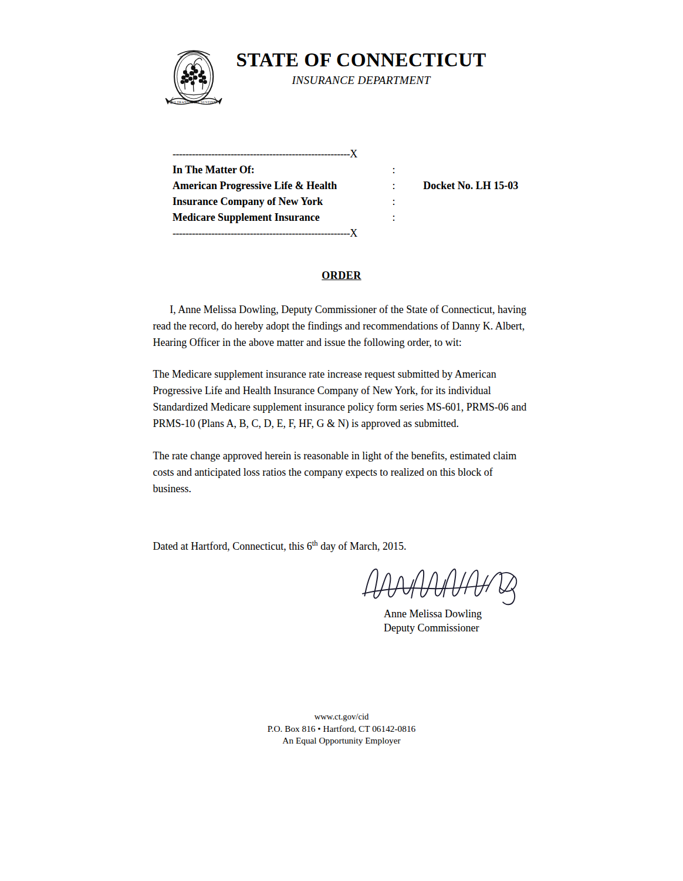QUI TRANSTULIT SUSTINET
STATE OF CONNECTICUT
INSURANCE DEPARTMENT
-------------------------------------------------------X
| In The Matter Of: | : | |
| American Progressive Life & Health | : | Docket No. LH 15-03 |
| Insurance Company of New York | : | |
| Medicare Supplement Insurance | : | |
-------------------------------------------------------X
ORDER
I, Anne Melissa Dowling, Deputy Commissioner of the State of Connecticut, having read the record, do hereby adopt the findings and recommendations of Danny K. Albert, Hearing Officer in the above matter and issue the following order, to wit:
The Medicare supplement insurance rate increase request submitted by American Progressive Life and Health Insurance Company of New York, for its individual Standardized Medicare supplement insurance policy form series MS-601, PRMS-06 and PRMS-10 (Plans A, B, C, D, E, F, HF, G & N) is approved as submitted.
The rate change approved herein is reasonable in light of the benefits, estimated claim costs and anticipated loss ratios the company expects to realized on this block of business.
Dated at Hartford, Connecticut, this 6th day of March, 2015.
Anne Melissa Dowling
Deputy Commissioner
www.ct.gov/cid
P.O. Box 816 • Hartford, CT 06142-0816
An Equal Opportunity Employer